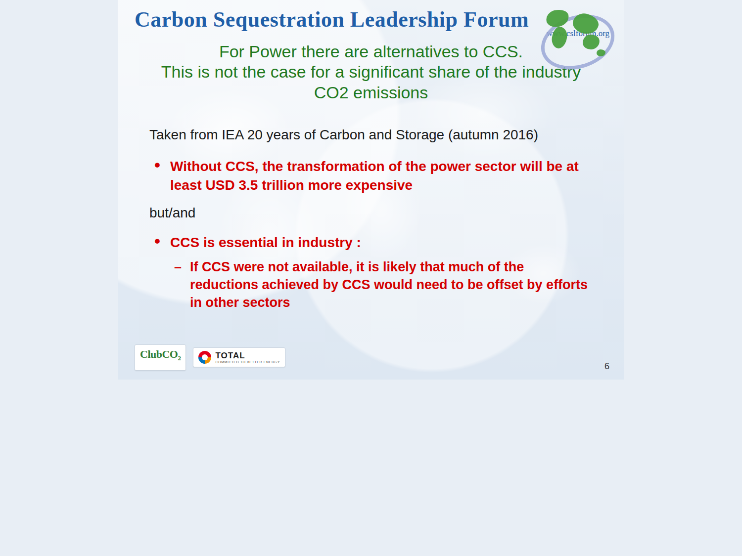Carbon Sequestration Leadership Forum www.cslforum.org
For Power there are alternatives to CCS.
This is not the case for a significant share of the industry CO2 emissions
Taken from IEA 20 years of Carbon and Storage (autumn 2016)
Without CCS, the transformation of the power sector will be at least USD 3.5 trillion more expensive
but/and
CCS is essential in industry :
If CCS were not available, it is likely that much of the reductions achieved by CCS would need to be offset by efforts in other sectors
ClubCO2
TOTAL
Committed to better energy
6